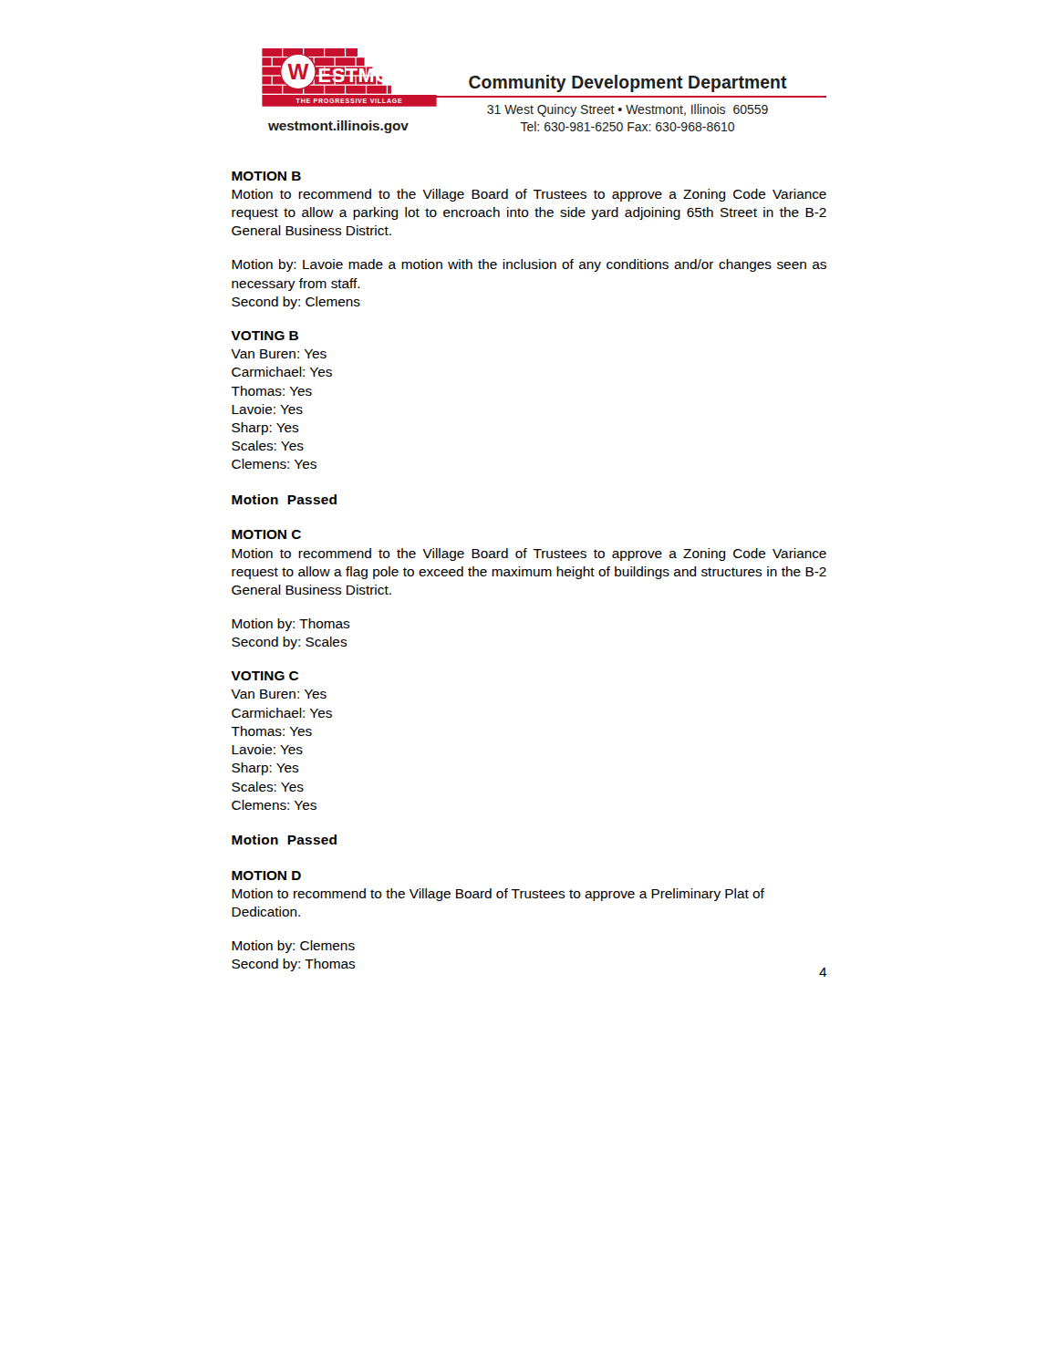W ESTMONT THE PROGRESSIVE VILLAGE
westmont.illinois.gov
Community Development Department
31 West Quincy Street • Westmont, Illinois 60559
Tel: 630-981-6250 Fax: 630-968-8610
MOTION B
Motion to recommend to the Village Board of Trustees to approve a Zoning Code Variance request to allow a parking lot to encroach into the side yard adjoining 65th Street in the B-2 General Business District.
Motion by: Lavoie made a motion with the inclusion of any conditions and/or changes seen as necessary from staff.
Second by: Clemens
VOTING B
Van Buren: Yes
Carmichael: Yes
Thomas: Yes
Lavoie: Yes
Sharp: Yes
Scales: Yes
Clemens: Yes
Motion Passed
MOTION C
Motion to recommend to the Village Board of Trustees to approve a Zoning Code Variance request to allow a flag pole to exceed the maximum height of buildings and structures in the B-2 General Business District.
Motion by: Thomas
Second by: Scales
VOTING C
Van Buren: Yes
Carmichael: Yes
Thomas: Yes
Lavoie: Yes
Sharp: Yes
Scales: Yes
Clemens: Yes
Motion Passed
MOTION D
Motion to recommend to the Village Board of Trustees to approve a Preliminary Plat of Dedication.
Motion by: Clemens
Second by: Thomas
4